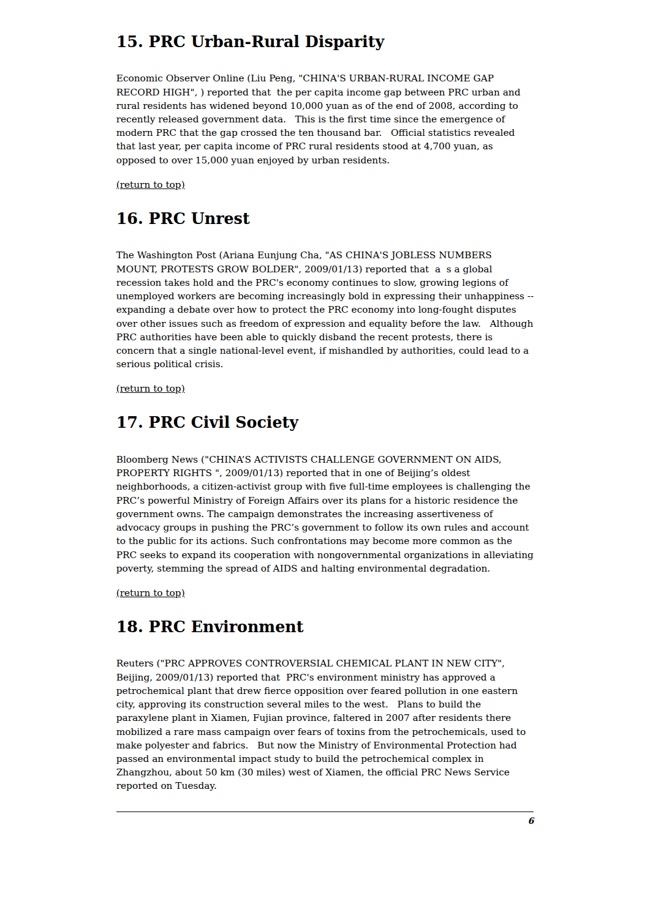15. PRC Urban-Rural Disparity
Economic Observer Online (Liu Peng, "CHINA'S URBAN-RURAL INCOME GAP RECORD HIGH", ) reported that the per capita income gap between PRC urban and rural residents has widened beyond 10,000 yuan as of the end of 2008, according to recently released government data. This is the first time since the emergence of modern PRC that the gap crossed the ten thousand bar. Official statistics revealed that last year, per capita income of PRC rural residents stood at 4,700 yuan, as opposed to over 15,000 yuan enjoyed by urban residents.
(return to top)
16. PRC Unrest
The Washington Post (Ariana Eunjung Cha, "AS CHINA'S JOBLESS NUMBERS MOUNT, PROTESTS GROW BOLDER", 2009/01/13) reported that a s a global recession takes hold and the PRC's economy continues to slow, growing legions of unemployed workers are becoming increasingly bold in expressing their unhappiness -- expanding a debate over how to protect the PRC economy into long-fought disputes over other issues such as freedom of expression and equality before the law. Although PRC authorities have been able to quickly disband the recent protests, there is concern that a single national-level event, if mishandled by authorities, could lead to a serious political crisis.
(return to top)
17. PRC Civil Society
Bloomberg News ("CHINA’S ACTIVISTS CHALLENGE GOVERNMENT ON AIDS, PROPERTY RIGHTS ", 2009/01/13) reported that in one of Beijing’s oldest neighborhoods, a citizen-activist group with five full-time employees is challenging the PRC’s powerful Ministry of Foreign Affairs over its plans for a historic residence the government owns. The campaign demonstrates the increasing assertiveness of advocacy groups in pushing the PRC’s government to follow its own rules and account to the public for its actions. Such confrontations may become more common as the PRC seeks to expand its cooperation with nongovernmental organizations in alleviating poverty, stemming the spread of AIDS and halting environmental degradation.
(return to top)
18. PRC Environment
Reuters ("PRC APPROVES CONTROVERSIAL CHEMICAL PLANT IN NEW CITY", Beijing, 2009/01/13) reported that PRC's environment ministry has approved a petrochemical plant that drew fierce opposition over feared pollution in one eastern city, approving its construction several miles to the west. Plans to build the paraxylene plant in Xiamen, Fujian province, faltered in 2007 after residents there mobilized a rare mass campaign over fears of toxins from the petrochemicals, used to make polyester and fabrics. But now the Ministry of Environmental Protection had passed an environmental impact study to build the petrochemical complex in Zhangzhou, about 50 km (30 miles) west of Xiamen, the official PRC News Service reported on Tuesday.
6